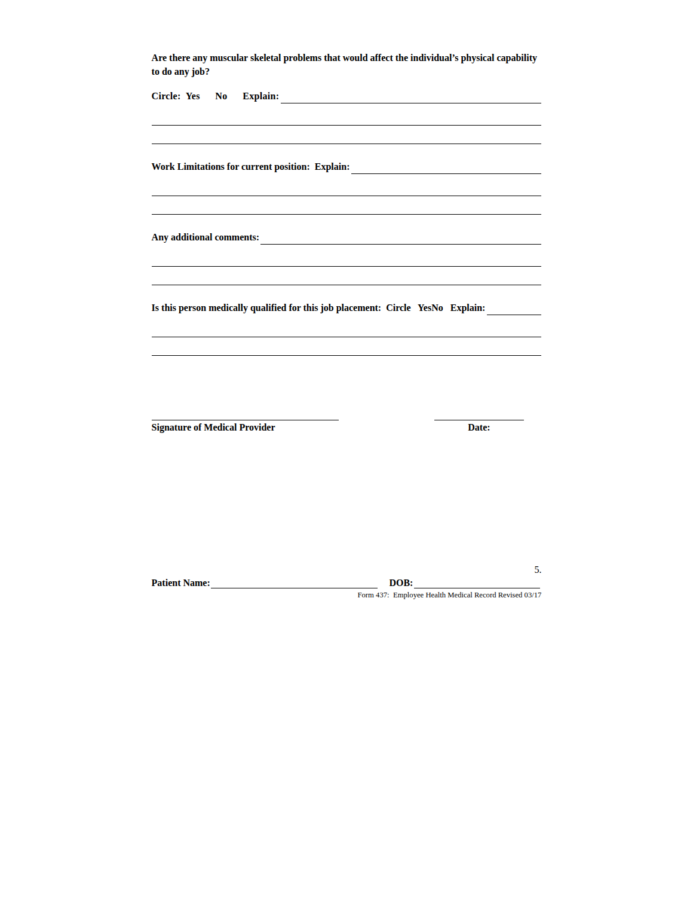Are there any muscular skeletal problems that would affect the individual’s physical capability to do any job?
Circle: Yes No Explain:
Work Limitations for current position: Explain:
Any additional comments:
Is this person medically qualified for this job placement: Circle Yes No Explain:
Signature of Medical Provider
Date:
5.
Patient Name:
DOB:
Form 437: Employee Health Medical Record Revised 03/17